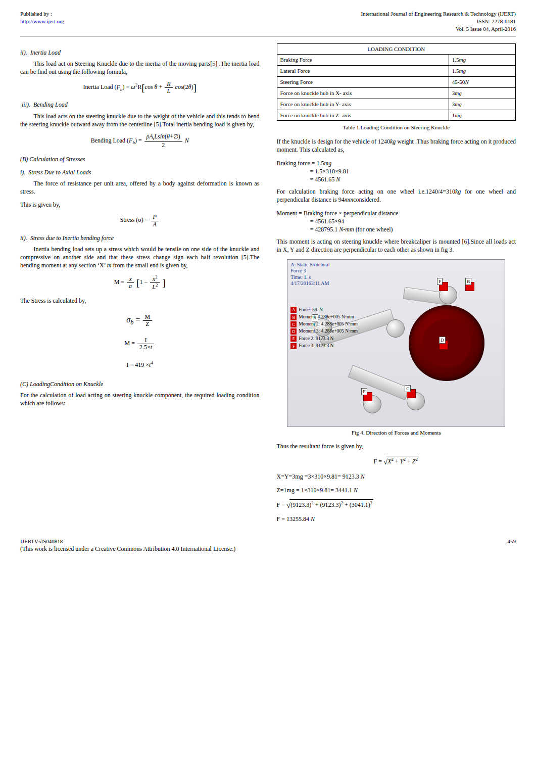Published by :
http://www.ijert.org
International Journal of Engineering Research & Technology (IJERT)
ISSN: 2278-0181
Vol. 5 Issue 04, April-2016
ii). Inertia Load
This load act on Steering Knuckle due to the inertia of the moving parts[5] .The inertia load can be find out using the following formula,
Inertia Load (Fa) = ω2R[cos θ + RL cos(2θ)]
iii). Bending Load
This load acts on the steering knuckle due to the weight of the vehicle and this tends to bend the steering knuckle outward away from the centerline [5].Total inertia bending load is given by,
Bending Load (Fb) = ρAtLsin(θ+∅) 2 N
(B) Calculation of Stresses
i). Stress Due to Axial Loads
The force of resistance per unit area, offered by a body against deformation is known as stress.
This is given by,
Stress (σ) = PA
ii). Stress due to Inertia bending force
Inertia bending load sets up a stress which would be tensile on one side of the knuckle and compressive on another side and that these stress change sign each half revolution [5].The bending moment at any section ‘X’ m from the small end is given by,
M = xa [1 − x2 L2 ]
The Stress is calculated by,
σb = MZ
M = I 2.5×t
I = 419 ×t4
(C) LoadingCondition on Knuckle
For the calculation of load acting on steering knuckle component, the required loading condition which are follows:
| LOADING CONDITION |
| --- |
| Braking Force | 1.5 mg |
| Lateral Force | 1.5 mg |
| Steering Force | 45-50 N |
| Force on knuckle hub in X- axis | 3 mg |
| Force on knuckle hub in Y- axis | 3 mg |
| Force on knuckle hub in Z- axis | 1 mg |
Table 1.Loading Condition on Steering Knuckle
If the knuckle is design for the vehicle of 1240kg weight .Thus braking force acting on it produced moment. This calculated as,
Braking force = 1.5mg = 1.5×310×9.81 = 4561.65 N
For calculation braking force acting on one wheel i.e.1240/4=310kg for one wheel and perpendicular distance is 94mmconsidered.
Moment = Braking force × perpendicular distance = 4561.65×94 = 428795.1 N-mm (for one wheel)
This moment is acting on steering knuckle where breakcaliper is mounted [6].Since all loads act in X, Y and Z direction are perpendicular to each other as shown in fig 3.
A: Static Structural
Force 3
Time: 1. s
4/17/20163:11 AM
A
F
B
D
C
E
AForce: 50. N
BMoment: 4.288e+005 N·mm
CMoment 2: 4.288e+005 N·mm
DMoment 3: 4.288e+005 N·mm
EForce 2: 9123.3 N
FForce 3: 9123.3 N
Fig 4. Direction of Forces and Moments
Thus the resultant force is given by,
F = √X2 + Y2 + Z2
X=Y=3mg =3×310×9.81= 9123.3 N
Z=1mg = 1×310×9.81= 3441.1 N
F = √(9123.3)2 + (9123.3)2 + (3041.1)2
F = 13255.84 N
IJERTV5IS040818
459
(This work is licensed under a Creative Commons Attribution 4.0 International License.)